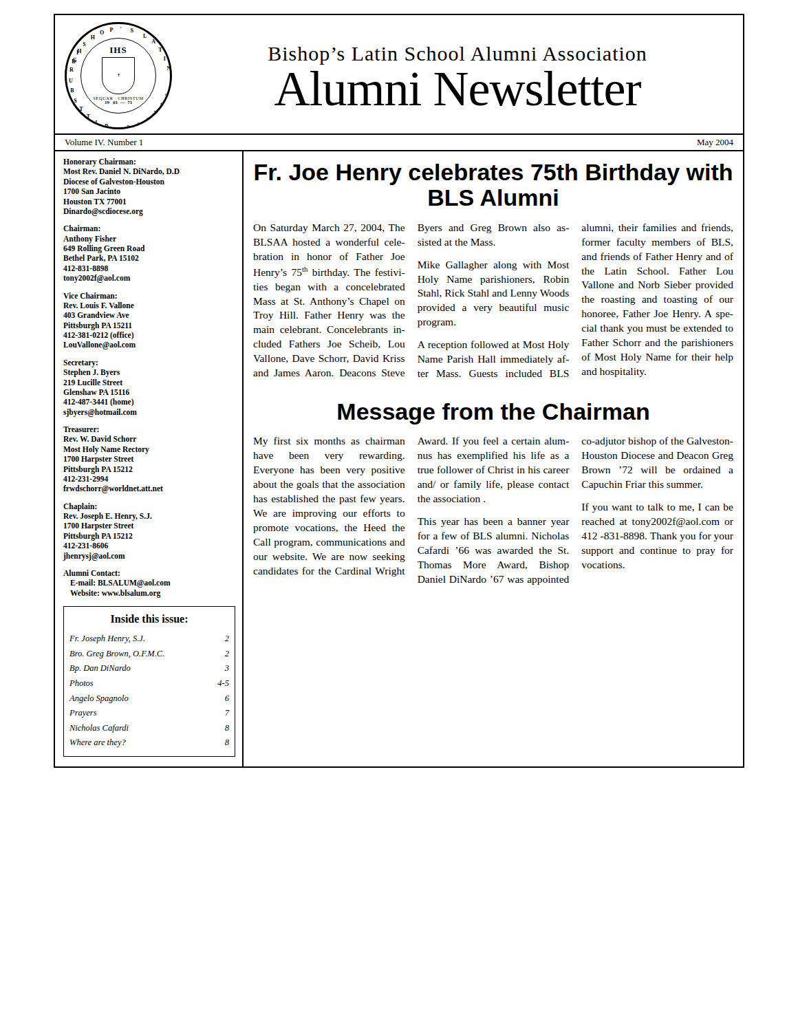B I S H O P ' S L A T I N S C H O O L P I T T S B U R G H
IHS
✝
SEQUAR · CHRISTUM
19 61 — 71
Bishop’s Latin School Alumni Association
Alumni Newsletter
Volume IV. Number 1
May 2004
Honorary Chairman:
Most Rev. Daniel N. DiNardo, D.D
Diocese of Galveston-Houston
1700 San Jacinto
Houston TX 77001
Dinardo@scdiocese.org
Chairman:
Anthony Fisher
649 Rolling Green Road
Bethel Park, PA 15102
412-831-8898
tony2002f@aol.com
Vice Chairman:
Rev. Louis F. Vallone
403 Grandview Ave
Pittsburgh PA 15211
412-381-0212 (office)
LouVallone@aol.com
Secretary:
Stephen J. Byers
219 Lucille Street
Glenshaw PA 15116
412-487-3441 (home)
sjbyers@hotmail.com
Treasurer:
Rev. W. David Schorr
Most Holy Name Rectory
1700 Harpster Street
Pittsburgh PA 15212
412-231-2994
frwdschorr@worldnet.att.net
Chaplain:
Rev. Joseph E. Henry, S.J.
1700 Harpster Street
Pittsburgh PA 15212
412-231-8606
jhenrysj@aol.com
Alumni Contact:
E-mail: BLSALUM@aol.com
Website: www.blsalum.org
Inside this issue:
| Fr. Joseph Henry, S.J. | 2 |
| Bro. Greg Brown, O.F.M.C. | 2 |
| Bp. Dan DiNardo | 3 |
| Photos | 4-5 |
| Angelo Spagnolo | 6 |
| Prayers | 7 |
| Nicholas Cafardi | 8 |
| Where are they? | 8 |
Fr. Joe Henry celebrates 75th Birthday with BLS Alumni
On Saturday March 27, 2004, The BLSAA hosted a wonderful celebration in honor of Father Joe Henry’s 75th birthday. The festivities began with a concelebrated Mass at St. Anthony’s Chapel on Troy Hill. Father Henry was the main celebrant. Concelebrants included Fathers Joe Scheib, Lou Vallone, Dave Schorr, David Kriss and James Aaron. Deacons Steve Byers and Greg Brown also assisted at the Mass.
Mike Gallagher along with Most Holy Name parishioners, Robin Stahl, Rick Stahl and Lenny Woods provided a very beautiful music program.
A reception followed at Most Holy Name Parish Hall immediately after Mass. Guests included BLS alumni, their families and friends, former faculty members of BLS, and friends of Father Henry and of the Latin School. Father Lou Vallone and Norb Sieber provided the roasting and toasting of our honoree, Father Joe Henry. A special thank you must be extended to Father Schorr and the parishioners of Most Holy Name for their help and hospitality.
Message from the Chairman
My first six months as chairman have been very rewarding. Everyone has been very positive about the goals that the association has established the past few years. We are improving our efforts to promote vocations, the Heed the Call program, communications and our website. We are now seeking candidates for the Cardinal Wright Award. If you feel a certain alumnus has exemplified his life as a true follower of Christ in his career and/ or family life, please contact the association .
This year has been a banner year for a few of BLS alumni. Nicholas Cafardi ’66 was awarded the St. Thomas More Award, Bishop Daniel DiNardo ’67 was appointed co-adjutor bishop of the Galveston- Houston Diocese and Deacon Greg Brown ’72 will be ordained a Capuchin Friar this summer.
If you want to talk to me, I can be reached at tony2002f@aol.com or 412 -831-8898. Thank you for your support and continue to pray for vocations.